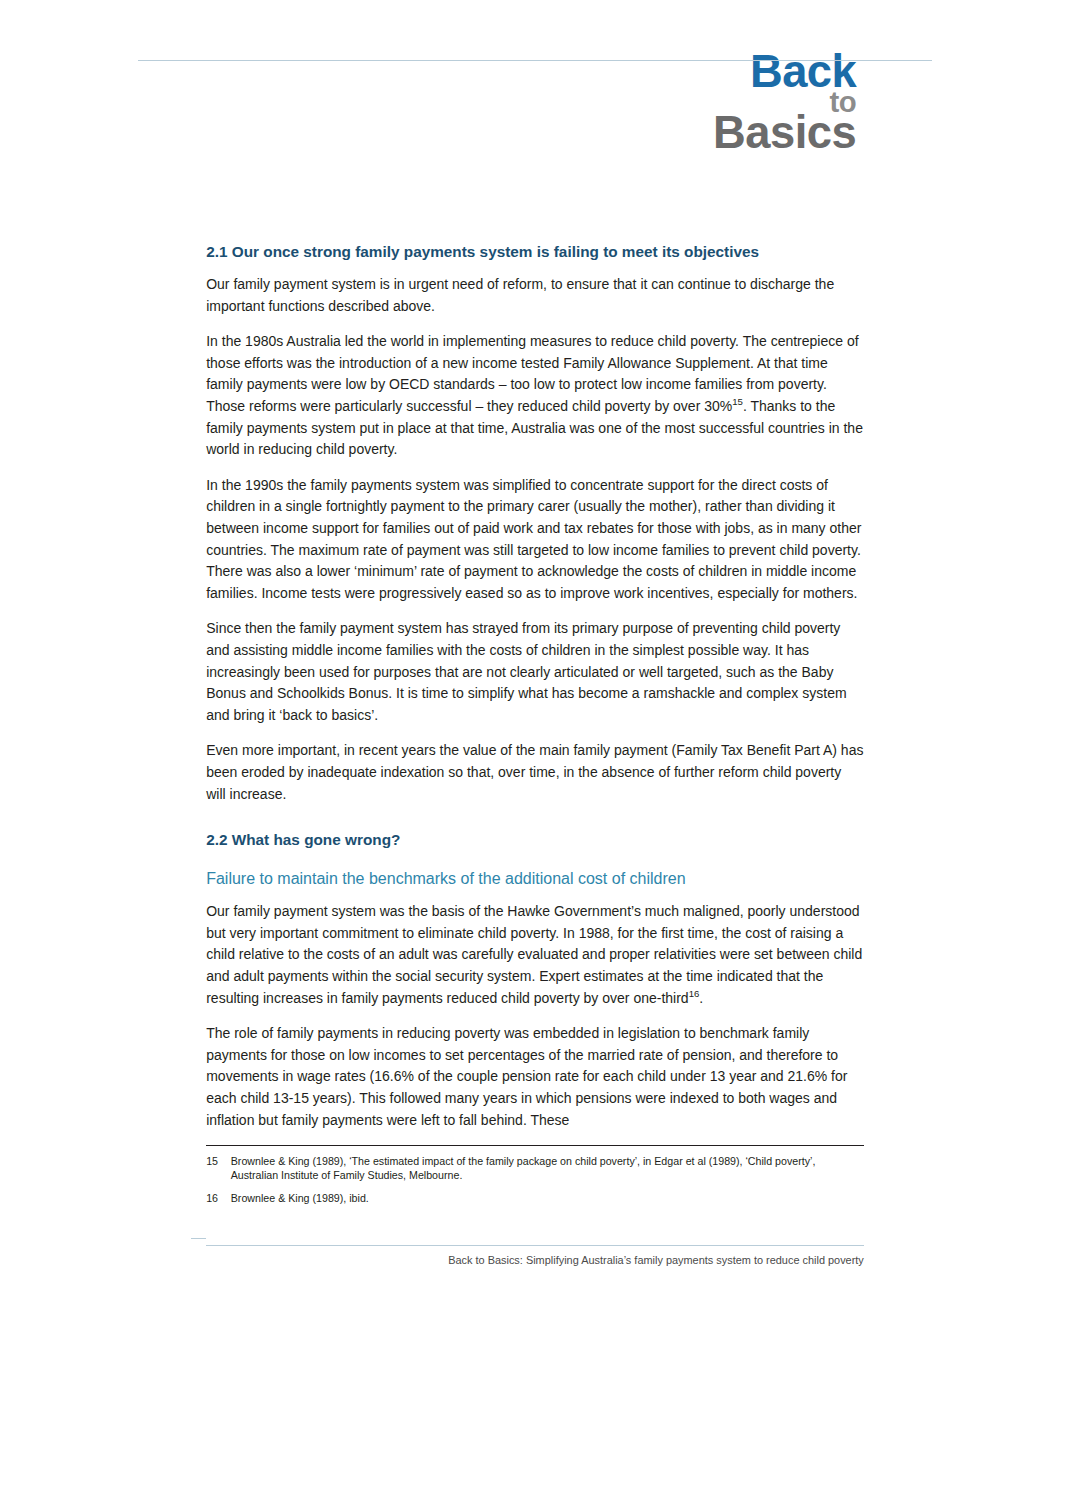Back
to
Basics
2.1 Our once strong family payments system is failing to meet its objectives
Our family payment system is in urgent need of reform, to ensure that it can continue to discharge the important functions described above.
In the 1980s Australia led the world in implementing measures to reduce child poverty. The centrepiece of those efforts was the introduction of a new income tested Family Allowance Supplement. At that time family payments were low by OECD standards – too low to protect low income families from poverty. Those reforms were particularly successful – they reduced child poverty by over 30%15. Thanks to the family payments system put in place at that time, Australia was one of the most successful countries in the world in reducing child poverty.
In the 1990s the family payments system was simplified to concentrate support for the direct costs of children in a single fortnightly payment to the primary carer (usually the mother), rather than dividing it between income support for families out of paid work and tax rebates for those with jobs, as in many other countries. The maximum rate of payment was still targeted to low income families to prevent child poverty. There was also a lower ‘minimum’ rate of payment to acknowledge the costs of children in middle income families. Income tests were progressively eased so as to improve work incentives, especially for mothers.
Since then the family payment system has strayed from its primary purpose of preventing child poverty and assisting middle income families with the costs of children in the simplest possible way. It has increasingly been used for purposes that are not clearly articulated or well targeted, such as the Baby Bonus and Schoolkids Bonus. It is time to simplify what has become a ramshackle and complex system and bring it ‘back to basics’.
Even more important, in recent years the value of the main family payment (Family Tax Benefit Part A) has been eroded by inadequate indexation so that, over time, in the absence of further reform child poverty will increase.
2.2 What has gone wrong?
Failure to maintain the benchmarks of the additional cost of children
Our family payment system was the basis of the Hawke Government’s much maligned, poorly understood but very important commitment to eliminate child poverty. In 1988, for the first time, the cost of raising a child relative to the costs of an adult was carefully evaluated and proper relativities were set between child and adult payments within the social security system. Expert estimates at the time indicated that the resulting increases in family payments reduced child poverty by over one-third16.
The role of family payments in reducing poverty was embedded in legislation to benchmark family payments for those on low incomes to set percentages of the married rate of pension, and therefore to movements in wage rates (16.6% of the couple pension rate for each child under 13 year and 21.6% for each child 13-15 years). This followed many years in which pensions were indexed to both wages and inflation but family payments were left to fall behind. These
15
Brownlee & King (1989), ‘The estimated impact of the family package on child poverty’, in Edgar et al (1989), ‘Child poverty’, Australian Institute of Family Studies, Melbourne.
16
Brownlee & King (1989), ibid.
Back to Basics: Simplifying Australia’s family payments system to reduce child poverty